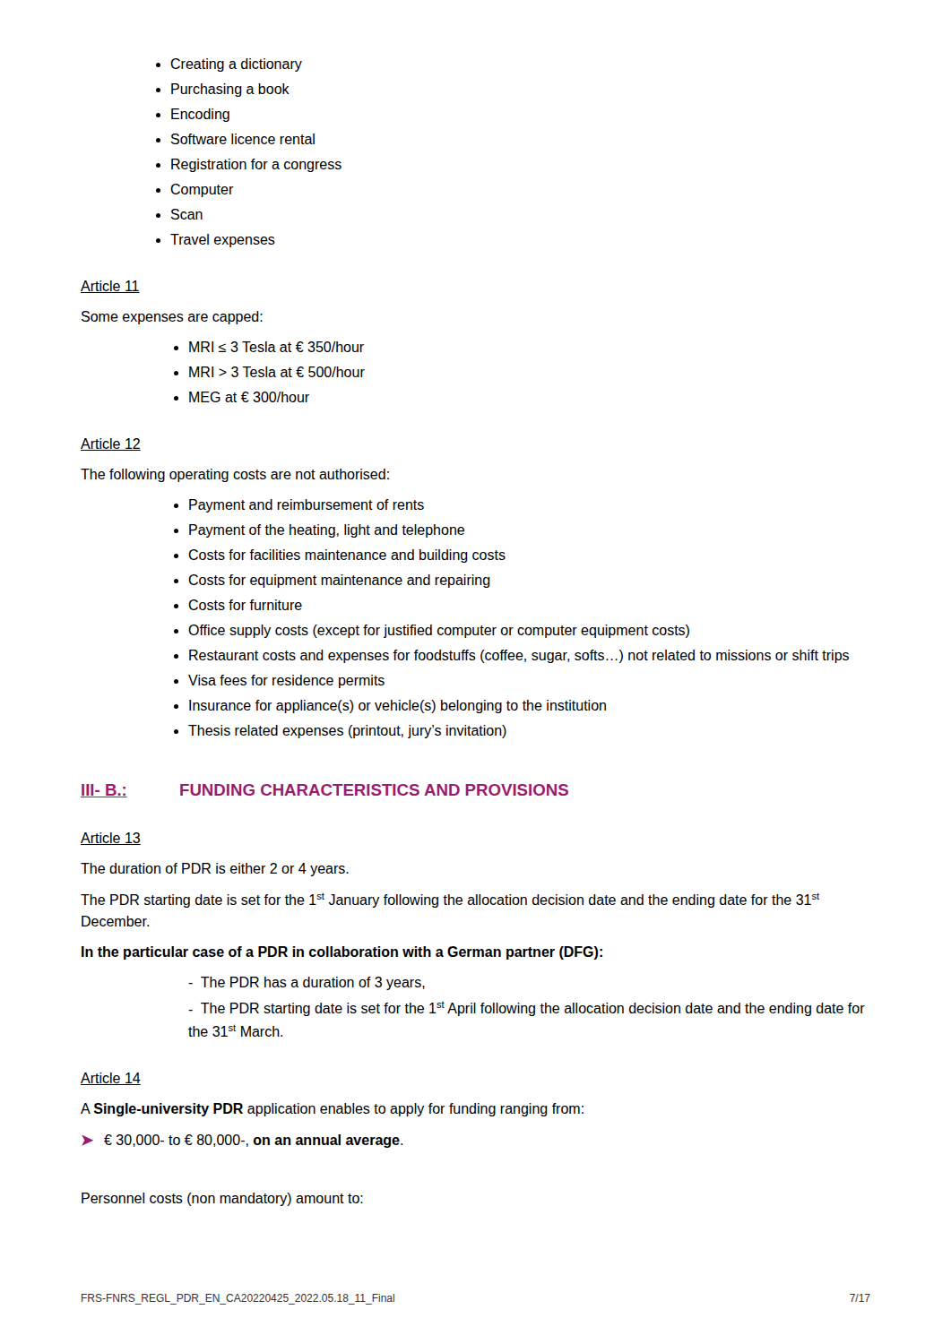Creating a dictionary
Purchasing a book
Encoding
Software licence rental
Registration for a congress
Computer
Scan
Travel expenses
Article 11
Some expenses are capped:
MRI ≤ 3 Tesla at € 350/hour
MRI > 3 Tesla at € 500/hour
MEG at € 300/hour
Article 12
The following operating costs are not authorised:
Payment and reimbursement of rents
Payment of the heating, light and telephone
Costs for facilities maintenance and building costs
Costs for equipment maintenance and repairing
Costs for furniture
Office supply costs (except for justified computer or computer equipment costs)
Restaurant costs and expenses for foodstuffs (coffee, sugar, softs…) not related to missions or shift trips
Visa fees for residence permits
Insurance for appliance(s) or vehicle(s) belonging to the institution
Thesis related expenses (printout, jury’s invitation)
III- B.: FUNDING CHARACTERISTICS AND PROVISIONS
Article 13
The duration of PDR is either 2 or 4 years.
The PDR starting date is set for the 1st January following the allocation decision date and the ending date for the 31st December.
In the particular case of a PDR in collaboration with a German partner (DFG):
The PDR has a duration of 3 years,
The PDR starting date is set for the 1st April following the allocation decision date and the ending date for the 31st March.
Article 14
A Single-university PDR application enables to apply for funding ranging from:
➤ € 30,000- to € 80,000-, on an annual average.
Personnel costs (non mandatory) amount to:
FRS-FNRS_REGL_PDR_EN_CA20220425_2022.05.18_11_Final 7/17